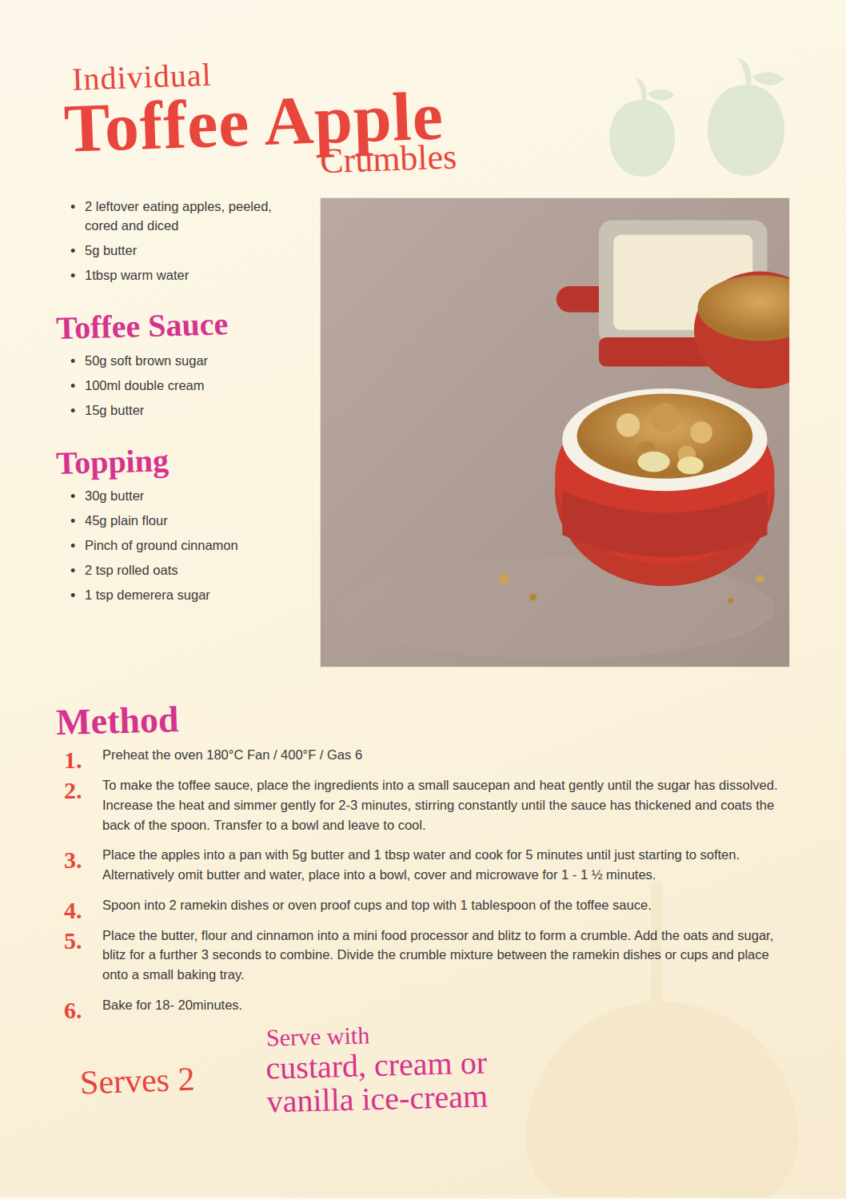Individual
Toffee Apple
Crumbles
2 leftover eating apples, peeled, cored and diced
5g butter
1tbsp warm water
Toffee Sauce
50g soft brown sugar
100ml double cream
15g butter
Topping
30g butter
45g plain flour
Pinch of ground cinnamon
2 tsp rolled oats
1 tsp demerera sugar
Method
Preheat the oven 180°C Fan / 400°F / Gas 6
To make the toffee sauce, place the ingredients into a small saucepan and heat gently until the sugar has dissolved. Increase the heat and simmer gently for 2-3 minutes, stirring constantly until the sauce has thickened and coats the back of the spoon. Transfer to a bowl and leave to cool.
Place the apples into a pan with 5g butter and 1 tbsp water and cook for 5 minutes until just starting to soften. Alternatively omit butter and water, place into a bowl, cover and microwave for 1 - 1 ½ minutes.
Spoon into 2 ramekin dishes or oven proof cups and top with 1 tablespoon of the toffee sauce.
Place the butter, flour and cinnamon into a mini food processor and blitz to form a crumble. Add the oats and sugar, blitz for a further 3 seconds to combine. Divide the crumble mixture between the ramekin dishes or cups and place onto a small baking tray.
Bake for 18- 20minutes.
Serves 2
Serve with custard, cream or
vanilla ice-cream